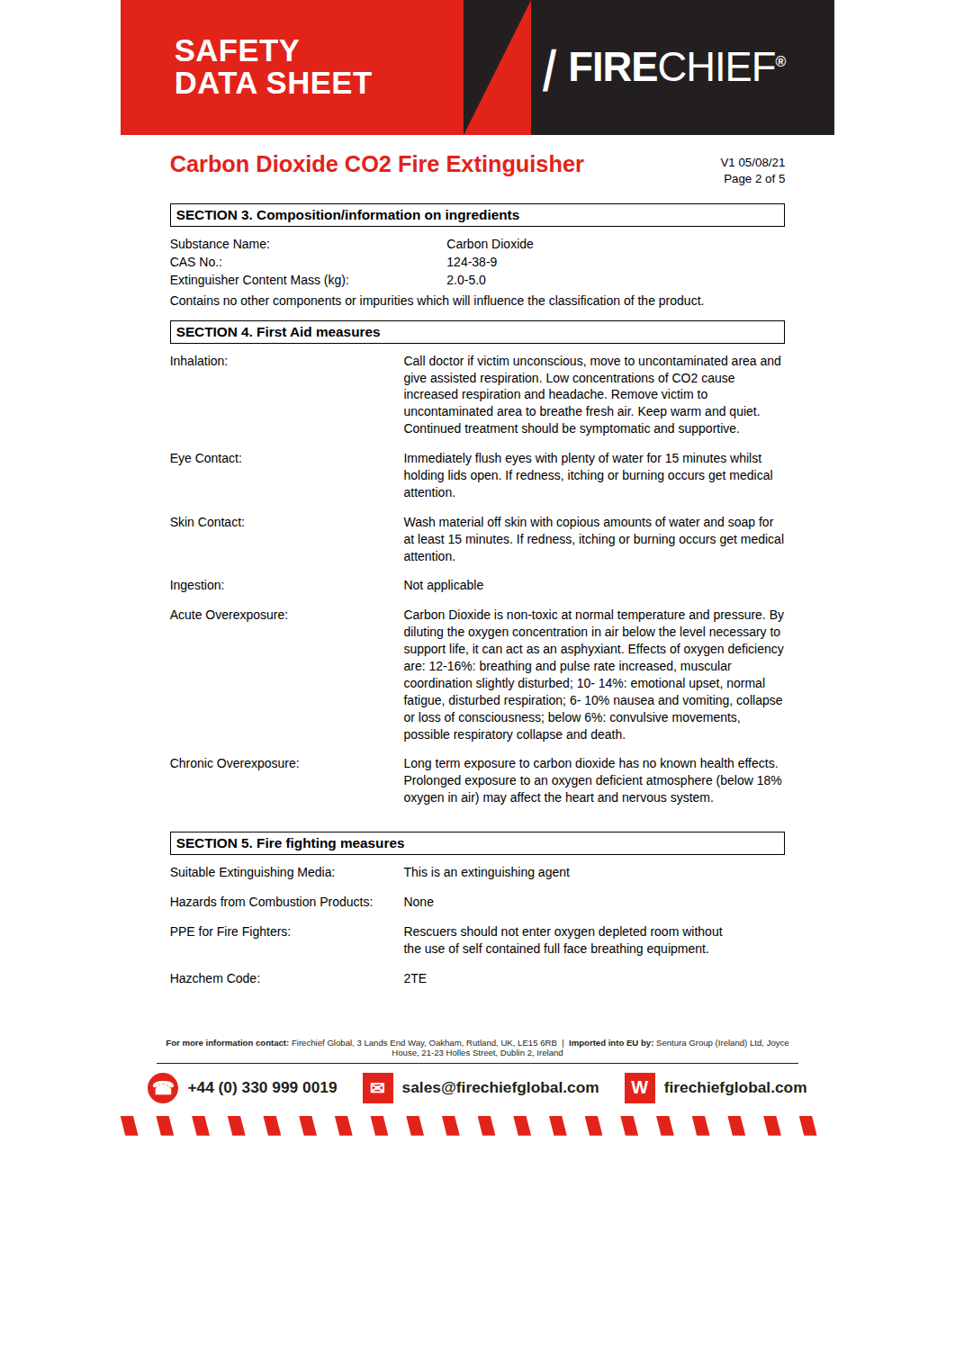SAFETY
DATA SHEET
❘FIRE CHIEF®
Carbon Dioxide CO2 Fire Extinguisher
V1 05/08/21
Page 2 of 5
SECTION 3. Composition/information on ingredients
| Substance Name: | Carbon Dioxide |
| CAS No.: | 124-38-9 |
| Extinguisher Content Mass (kg): | 2.0-5.0 |
Contains no other components or impurities which will influence the classification of the product.
SECTION 4. First Aid measures
| Inhalation: | Call doctor if victim unconscious, move to uncontaminated area and give assisted respiration. Low concentrations of CO2 cause increased respiration and headache. Remove victim to uncontaminated area to breathe fresh air. Keep warm and quiet. Continued treatment should be symptomatic and supportive. |
| Eye Contact: | Immediately flush eyes with plenty of water for 15 minutes whilst holding lids open. If redness, itching or burning occurs get medical attention. |
| Skin Contact: | Wash material off skin with copious amounts of water and soap for at least 15 minutes. If redness, itching or burning occurs get medical attention. |
| Ingestion: | Not applicable |
| Acute Overexposure: | Carbon Dioxide is non-toxic at normal temperature and pressure. By diluting the oxygen concentration in air below the level necessary to support life, it can act as an asphyxiant. Effects of oxygen deficiency are: 12-16%: breathing and pulse rate increased, muscular coordination slightly disturbed; 10- 14%: emotional upset, normal fatigue, disturbed respiration; 6- 10% nausea and vomiting, collapse or loss of consciousness; below 6%: convulsive movements, possible respiratory collapse and death. |
| Chronic Overexposure: | Long term exposure to carbon dioxide has no known health effects. Prolonged exposure to an oxygen deficient atmosphere (below 18% oxygen in air) may affect the heart and nervous system. |
SECTION 5. Fire fighting measures
| Suitable Extinguishing Media: | This is an extinguishing agent |
| Hazards from Combustion Products: | None |
| PPE for Fire Fighters: | Rescuers should not enter oxygen depleted room without the use of self contained full face breathing equipment. |
| Hazchem Code: | 2TE |
For more information contact: Firechief Global, 3 Lands End Way, Oakham, Rutland, UK, LE15 6RB | Imported into EU by: Sentura Group (Ireland) Ltd, Joyce House, 21-23 Holles Street, Dublin 2, Ireland
☎ +44 (0) 330 999 0019
✉ sales@firechiefglobal.com
W firechiefglobal.com